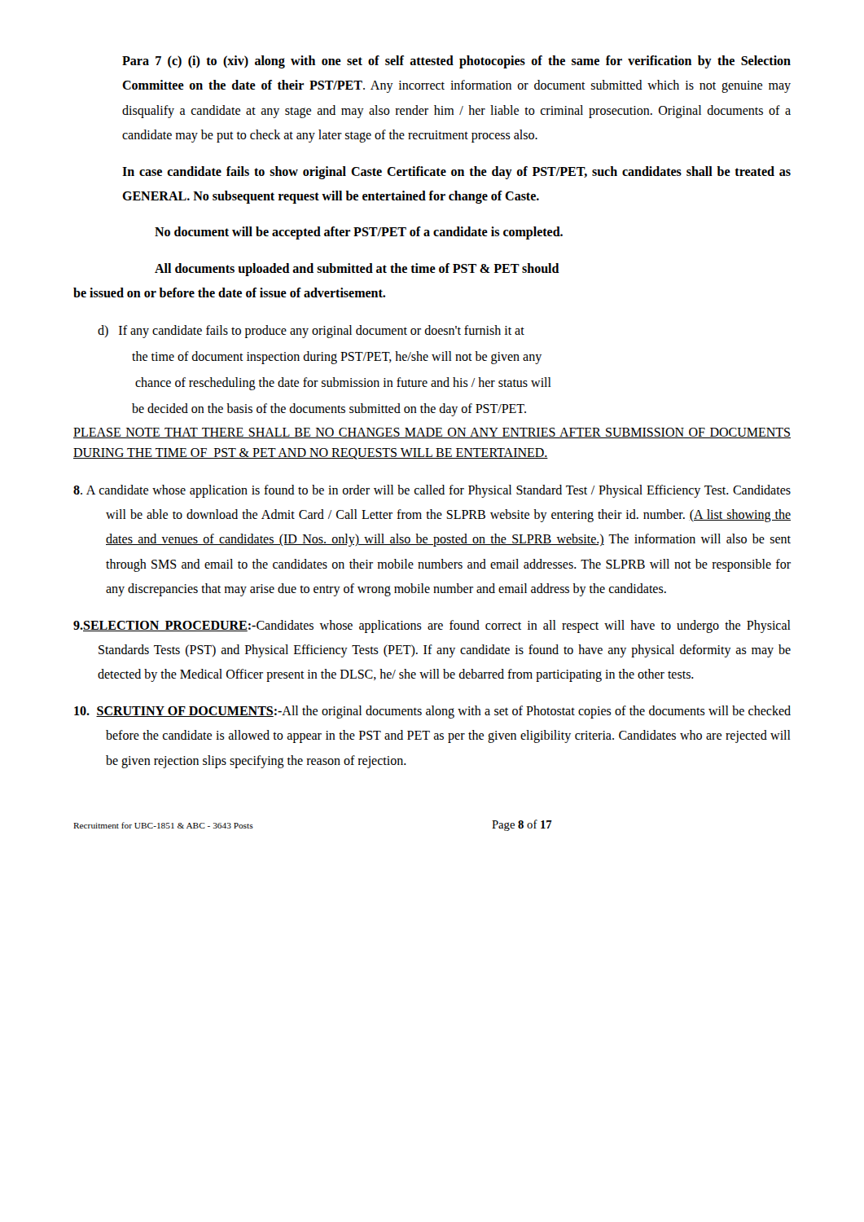Para 7 (c) (i) to (xiv) along with one set of self attested photocopies of the same for verification by the Selection Committee on the date of their PST/PET. Any incorrect information or document submitted which is not genuine may disqualify a candidate at any stage and may also render him / her liable to criminal prosecution. Original documents of a candidate may be put to check at any later stage of the recruitment process also.
In case candidate fails to show original Caste Certificate on the day of PST/PET, such candidates shall be treated as GENERAL. No subsequent request will be entertained for change of Caste.
No document will be accepted after PST/PET of a candidate is completed.
All documents uploaded and submitted at the time of PST & PET should
be issued on or before the date of issue of advertisement.
d) If any candidate fails to produce any original document or doesn't furnish it at
the time of document inspection during PST/PET, he/she will not be given any
chance of rescheduling the date for submission in future and his / her status will
be decided on the basis of the documents submitted on the day of PST/PET.
PLEASE NOTE THAT THERE SHALL BE NO CHANGES MADE ON ANY ENTRIES AFTER SUBMISSION OF DOCUMENTS DURING THE TIME OF PST & PET AND NO REQUESTS WILL BE ENTERTAINED.
8. A candidate whose application is found to be in order will be called for Physical Standard Test / Physical Efficiency Test. Candidates will be able to download the Admit Card / Call Letter from the SLPRB website by entering their id. number. (A list showing the dates and venues of candidates (ID Nos. only) will also be posted on the SLPRB website.) The information will also be sent through SMS and email to the candidates on their mobile numbers and email addresses. The SLPRB will not be responsible for any discrepancies that may arise due to entry of wrong mobile number and email address by the candidates.
9.SELECTION PROCEDURE:-Candidates whose applications are found correct in all respect will have to undergo the Physical Standards Tests (PST) and Physical Efficiency Tests (PET). If any candidate is found to have any physical deformity as may be detected by the Medical Officer present in the DLSC, he/ she will be debarred from participating in the other tests.
10. SCRUTINY OF DOCUMENTS:-All the original documents along with a set of Photostat copies of the documents will be checked before the candidate is allowed to appear in the PST and PET as per the given eligibility criteria. Candidates who are rejected will be given rejection slips specifying the reason of rejection.
Recruitment for UBC-1851 & ABC - 3643 Posts
Page 8 of 17